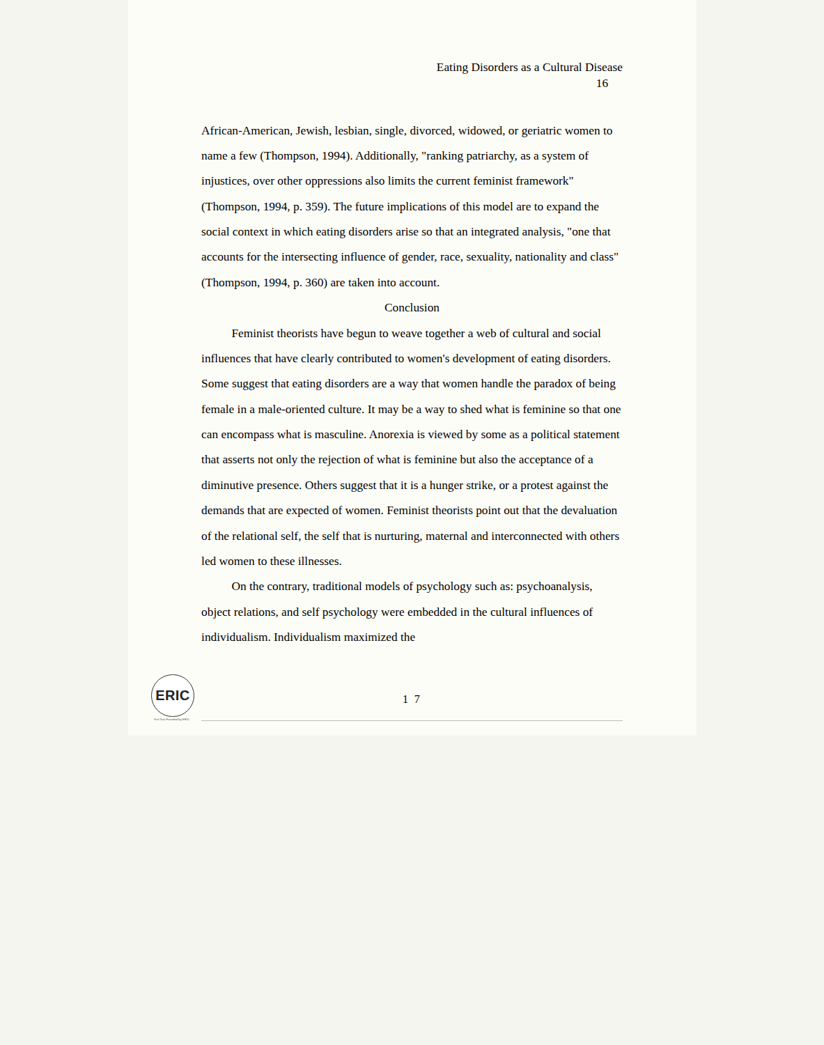Eating Disorders as a Cultural Disease 16
African-American, Jewish, lesbian, single, divorced, widowed, or geriatric women to name a few (Thompson, 1994). Additionally, "ranking patriarchy, as a system of injustices, over other oppressions also limits the current feminist framework" (Thompson, 1994, p. 359). The future implications of this model are to expand the social context in which eating disorders arise so that an integrated analysis, "one that accounts for the intersecting influence of gender, race, sexuality, nationality and class" (Thompson, 1994, p. 360) are taken into account.
Conclusion
Feminist theorists have begun to weave together a web of cultural and social influences that have clearly contributed to women's development of eating disorders. Some suggest that eating disorders are a way that women handle the paradox of being female in a male-oriented culture. It may be a way to shed what is feminine so that one can encompass what is masculine. Anorexia is viewed by some as a political statement that asserts not only the rejection of what is feminine but also the acceptance of a diminutive presence. Others suggest that it is a hunger strike, or a protest against the demands that are expected of women. Feminist theorists point out that the devaluation of the relational self, the self that is nurturing, maternal and interconnected with others led women to these illnesses.
On the contrary, traditional models of psychology such as: psychoanalysis, object relations, and self psychology were embedded in the cultural influences of individualism. Individualism maximized the
1 7
ERIC
Full Text Provided by ERIC